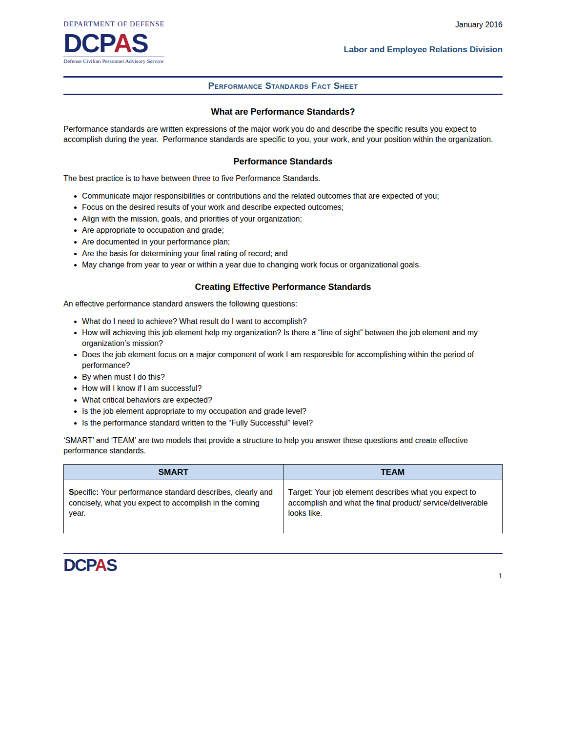DEPARTMENT OF DEFENSE
DCPAS
Defense Civilian Personnel Advisory Service
January 2016
Labor and Employee Relations Division
Performance Standards Fact Sheet
What are Performance Standards?
Performance standards are written expressions of the major work you do and describe the specific results you expect to accomplish during the year. Performance standards are specific to you, your work, and your position within the organization.
Performance Standards
The best practice is to have between three to five Performance Standards.
Communicate major responsibilities or contributions and the related outcomes that are expected of you;
Focus on the desired results of your work and describe expected outcomes;
Align with the mission, goals, and priorities of your organization;
Are appropriate to occupation and grade;
Are documented in your performance plan;
Are the basis for determining your final rating of record; and
May change from year to year or within a year due to changing work focus or organizational goals.
Creating Effective Performance Standards
An effective performance standard answers the following questions:
What do I need to achieve? What result do I want to accomplish?
How will achieving this job element help my organization? Is there a “line of sight” between the job element and my organization’s mission?
Does the job element focus on a major component of work I am responsible for accomplishing within the period of performance?
By when must I do this?
How will I know if I am successful?
What critical behaviors are expected?
Is the job element appropriate to my occupation and grade level?
Is the performance standard written to the “Fully Successful” level?
‘SMART’ and ‘TEAM’ are two models that provide a structure to help you answer these questions and create effective performance standards.
| SMART | TEAM |
| --- | --- |
| S pecific : Your performance standard describes, clearly and concisely, what you expect to accomplish in the coming year. | T arget: Your job element describes what you expect to accomplish and what the final product/ service/deliverable looks like. |
DCPAS
1